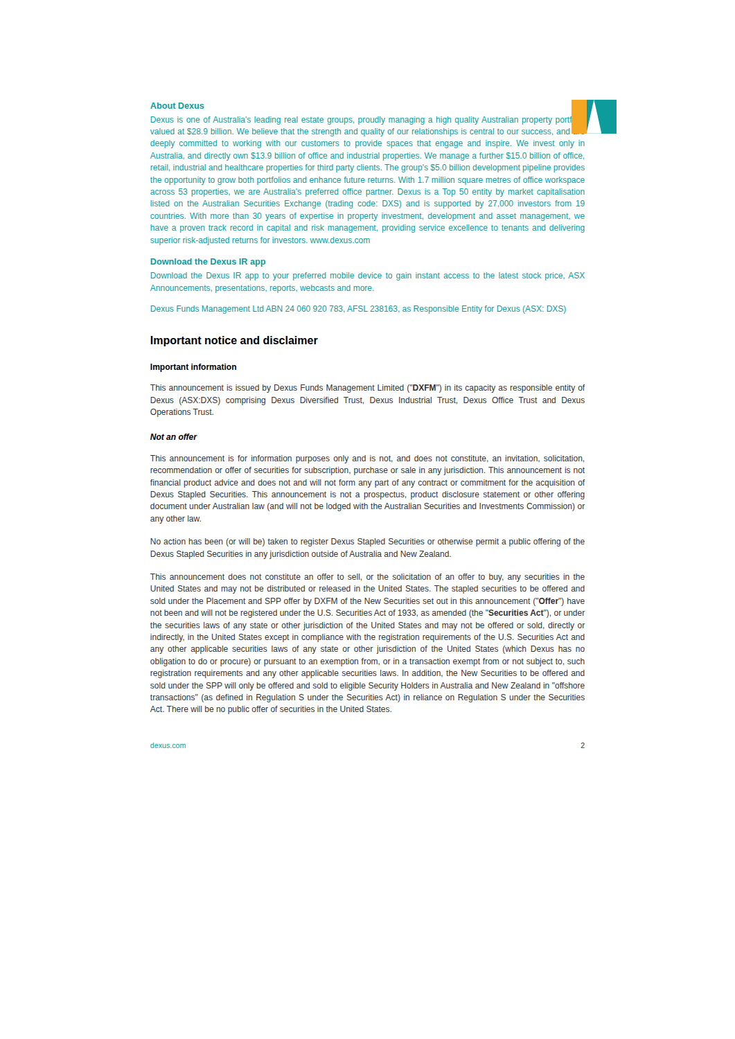About Dexus
Dexus is one of Australia's leading real estate groups, proudly managing a high quality Australian property portfolio valued at $28.9 billion. We believe that the strength and quality of our relationships is central to our success, and are deeply committed to working with our customers to provide spaces that engage and inspire. We invest only in Australia, and directly own $13.9 billion of office and industrial properties. We manage a further $15.0 billion of office, retail, industrial and healthcare properties for third party clients. The group's $5.0 billion development pipeline provides the opportunity to grow both portfolios and enhance future returns. With 1.7 million square metres of office workspace across 53 properties, we are Australia's preferred office partner. Dexus is a Top 50 entity by market capitalisation listed on the Australian Securities Exchange (trading code: DXS) and is supported by 27,000 investors from 19 countries. With more than 30 years of expertise in property investment, development and asset management, we have a proven track record in capital and risk management, providing service excellence to tenants and delivering superior risk-adjusted returns for investors. www.dexus.com
Download the Dexus IR app
Download the Dexus IR app to your preferred mobile device to gain instant access to the latest stock price, ASX Announcements, presentations, reports, webcasts and more.
Dexus Funds Management Ltd ABN 24 060 920 783, AFSL 238163, as Responsible Entity for Dexus (ASX: DXS)
Important notice and disclaimer
Important information
This announcement is issued by Dexus Funds Management Limited ("DXFM") in its capacity as responsible entity of Dexus (ASX:DXS) comprising Dexus Diversified Trust, Dexus Industrial Trust, Dexus Office Trust and Dexus Operations Trust.
Not an offer
This announcement is for information purposes only and is not, and does not constitute, an invitation, solicitation, recommendation or offer of securities for subscription, purchase or sale in any jurisdiction. This announcement is not financial product advice and does not and will not form any part of any contract or commitment for the acquisition of Dexus Stapled Securities. This announcement is not a prospectus, product disclosure statement or other offering document under Australian law (and will not be lodged with the Australian Securities and Investments Commission) or any other law.
No action has been (or will be) taken to register Dexus Stapled Securities or otherwise permit a public offering of the Dexus Stapled Securities in any jurisdiction outside of Australia and New Zealand.
This announcement does not constitute an offer to sell, or the solicitation of an offer to buy, any securities in the United States and may not be distributed or released in the United States. The stapled securities to be offered and sold under the Placement and SPP offer by DXFM of the New Securities set out in this announcement ("Offer") have not been and will not be registered under the U.S. Securities Act of 1933, as amended (the "Securities Act"), or under the securities laws of any state or other jurisdiction of the United States and may not be offered or sold, directly or indirectly, in the United States except in compliance with the registration requirements of the U.S. Securities Act and any other applicable securities laws of any state or other jurisdiction of the United States (which Dexus has no obligation to do or procure) or pursuant to an exemption from, or in a transaction exempt from or not subject to, such registration requirements and any other applicable securities laws. In addition, the New Securities to be offered and sold under the SPP will only be offered and sold to eligible Security Holders in Australia and New Zealand in "offshore transactions" (as defined in Regulation S under the Securities Act) in reliance on Regulation S under the Securities Act. There will be no public offer of securities in the United States.
dexus.com 2